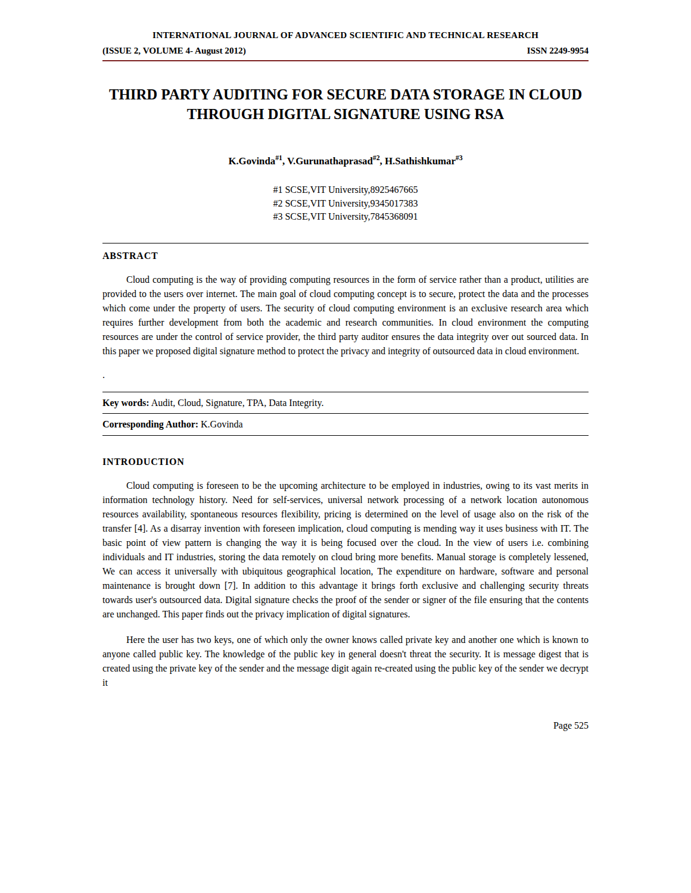INTERNATIONAL JOURNAL OF ADVANCED SCIENTIFIC AND TECHNICAL RESEARCH
(ISSUE 2, VOLUME 4- August 2012) ISSN 2249-9954
Third Party Auditing for Secure Data Storage in Cloud Through Digital Signature Using RSA
K.Govinda#1, V.Gurunathaprasad#2, H.Sathishkumar#3
#1 SCSE,VIT University,8925467665
#2 SCSE,VIT University,9345017383
#3 SCSE,VIT University,7845368091
ABSTRACT
Cloud computing is the way of providing computing resources in the form of service rather than a product, utilities are provided to the users over internet. The main goal of cloud computing concept is to secure, protect the data and the processes which come under the property of users. The security of cloud computing environment is an exclusive research area which requires further development from both the academic and research communities. In cloud environment the computing resources are under the control of service provider, the third party auditor ensures the data integrity over out sourced data. In this paper we proposed digital signature method to protect the privacy and integrity of outsourced data in cloud environment.
.
Key words: Audit, Cloud, Signature, TPA, Data Integrity.
Corresponding Author: K.Govinda
INTRODUCTION
Cloud computing is foreseen to be the upcoming architecture to be employed in industries, owing to its vast merits in information technology history. Need for self-services, universal network processing of a network location autonomous resources availability, spontaneous resources flexibility, pricing is determined on the level of usage also on the risk of the transfer [4]. As a disarray invention with foreseen implication, cloud computing is mending way it uses business with IT. The basic point of view pattern is changing the way it is being focused over the cloud. In the view of users i.e. combining individuals and IT industries, storing the data remotely on cloud bring more benefits. Manual storage is completely lessened, We can access it universally with ubiquitous geographical location, The expenditure on hardware, software and personal maintenance is brought down [7]. In addition to this advantage it brings forth exclusive and challenging security threats towards user's outsourced data. Digital signature checks the proof of the sender or signer of the file ensuring that the contents are unchanged. This paper finds out the privacy implication of digital signatures.
Here the user has two keys, one of which only the owner knows called private key and another one which is known to anyone called public key. The knowledge of the public key in general doesn't threat the security. It is message digest that is created using the private key of the sender and the message digit again re-created using the public key of the sender we decrypt it
Page 525